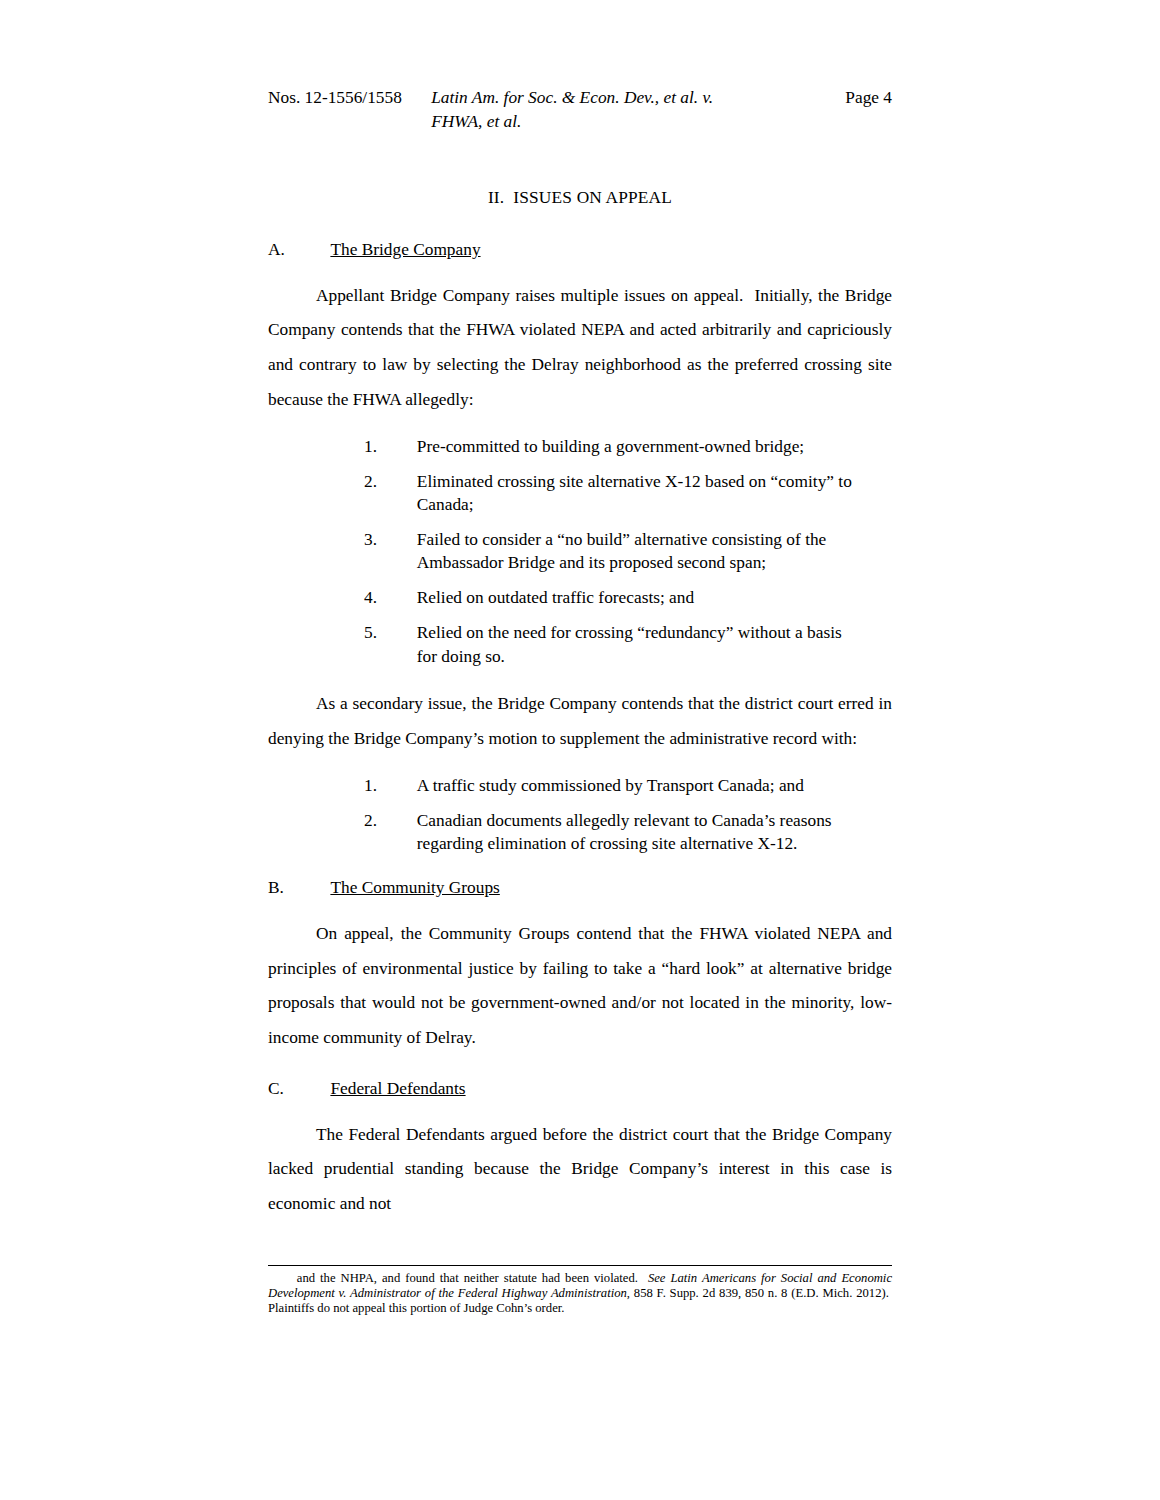Nos. 12-1556/1558
Latin Am. for Soc. & Econ. Dev., et al. v.
FHWA, et al.
Page 4
II. ISSUES ON APPEAL
A.
The Bridge Company
Appellant Bridge Company raises multiple issues on appeal. Initially, the Bridge Company contends that the FHWA violated NEPA and acted arbitrarily and capriciously and contrary to law by selecting the Delray neighborhood as the preferred crossing site because the FHWA allegedly:
1. Pre-committed to building a government-owned bridge;
2. Eliminated crossing site alternative X-12 based on “comity” to Canada;
3. Failed to consider a “no build” alternative consisting of the Ambassador Bridge and its proposed second span;
4. Relied on outdated traffic forecasts; and
5. Relied on the need for crossing “redundancy” without a basis for doing so.
As a secondary issue, the Bridge Company contends that the district court erred in denying the Bridge Company’s motion to supplement the administrative record with:
1. A traffic study commissioned by Transport Canada; and
2. Canadian documents allegedly relevant to Canada’s reasons regarding elimination of crossing site alternative X-12.
B.
The Community Groups
On appeal, the Community Groups contend that the FHWA violated NEPA and principles of environmental justice by failing to take a “hard look” at alternative bridge proposals that would not be government-owned and/or not located in the minority, low-income community of Delray.
C.
Federal Defendants
The Federal Defendants argued before the district court that the Bridge Company lacked prudential standing because the Bridge Company’s interest in this case is economic and not
and the NHPA, and found that neither statute had been violated. See Latin Americans for Social and Economic Development v. Administrator of the Federal Highway Administration, 858 F. Supp. 2d 839, 850 n. 8 (E.D. Mich. 2012). Plaintiffs do not appeal this portion of Judge Cohn’s order.